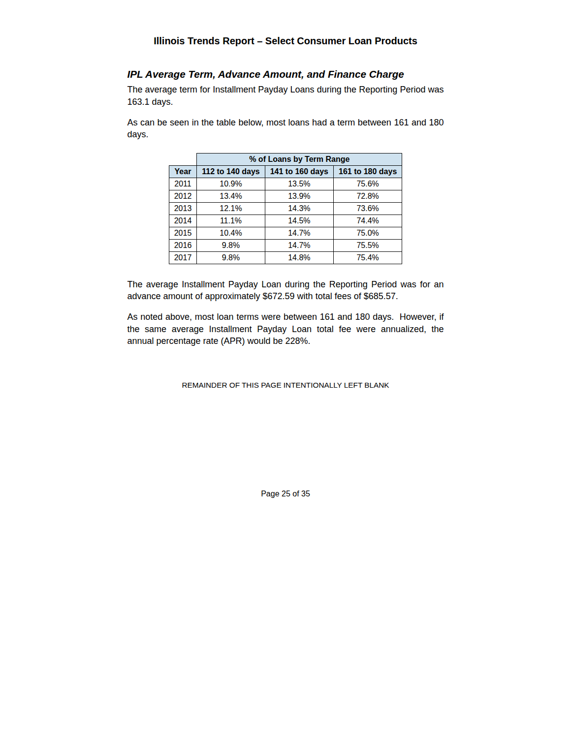Illinois Trends Report – Select Consumer Loan Products
IPL Average Term, Advance Amount, and Finance Charge
The average term for Installment Payday Loans during the Reporting Period was 163.1 days.
As can be seen in the table below, most loans had a term between 161 and 180 days.
| | % of Loans by Term Range |
| --- | --- |
| Year | 112 to 140 days | 141 to 160 days | 161 to 180 days |
| 2011 | 10.9% | 13.5% | 75.6% |
| 2012 | 13.4% | 13.9% | 72.8% |
| 2013 | 12.1% | 14.3% | 73.6% |
| 2014 | 11.1% | 14.5% | 74.4% |
| 2015 | 10.4% | 14.7% | 75.0% |
| 2016 | 9.8% | 14.7% | 75.5% |
| 2017 | 9.8% | 14.8% | 75.4% |
The average Installment Payday Loan during the Reporting Period was for an advance amount of approximately $672.59 with total fees of $685.57.
As noted above, most loan terms were between 161 and 180 days. However, if the same average Installment Payday Loan total fee were annualized, the annual percentage rate (APR) would be 228%.
REMAINDER OF THIS PAGE INTENTIONALLY LEFT BLANK
Page 25 of 35